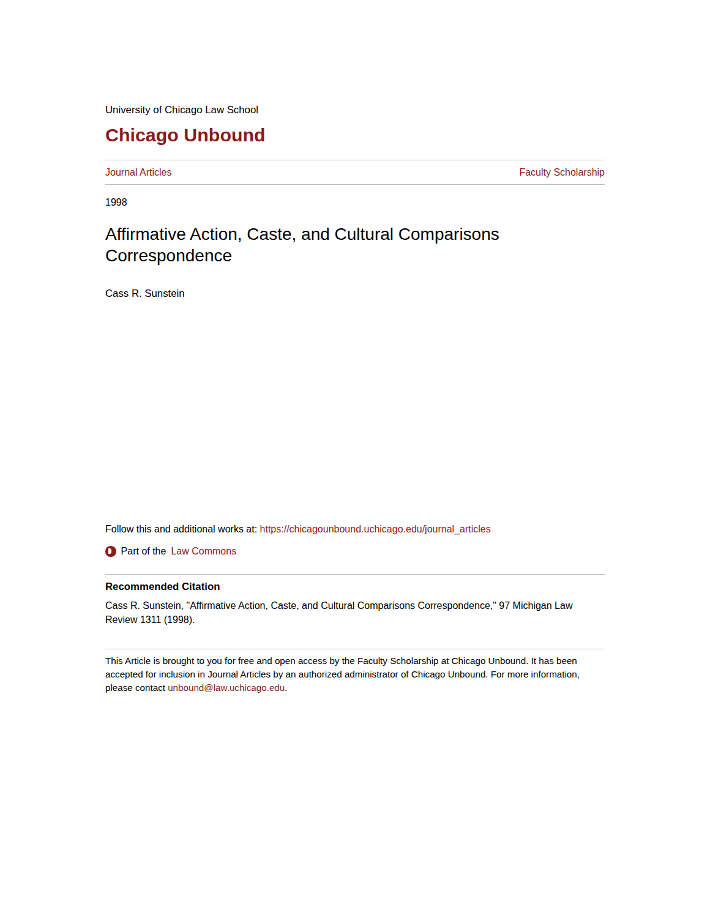University of Chicago Law School
Chicago Unbound
Journal Articles Faculty Scholarship
1998
Affirmative Action, Caste, and Cultural Comparisons Correspondence
Cass R. Sunstein
Follow this and additional works at: https://chicagounbound.uchicago.edu/journal_articles
Part of the Law Commons
Recommended Citation
Cass R. Sunstein, "Affirmative Action, Caste, and Cultural Comparisons Correspondence," 97 Michigan Law Review 1311 (1998).
This Article is brought to you for free and open access by the Faculty Scholarship at Chicago Unbound. It has been accepted for inclusion in Journal Articles by an authorized administrator of Chicago Unbound. For more information, please contact unbound@law.uchicago.edu.